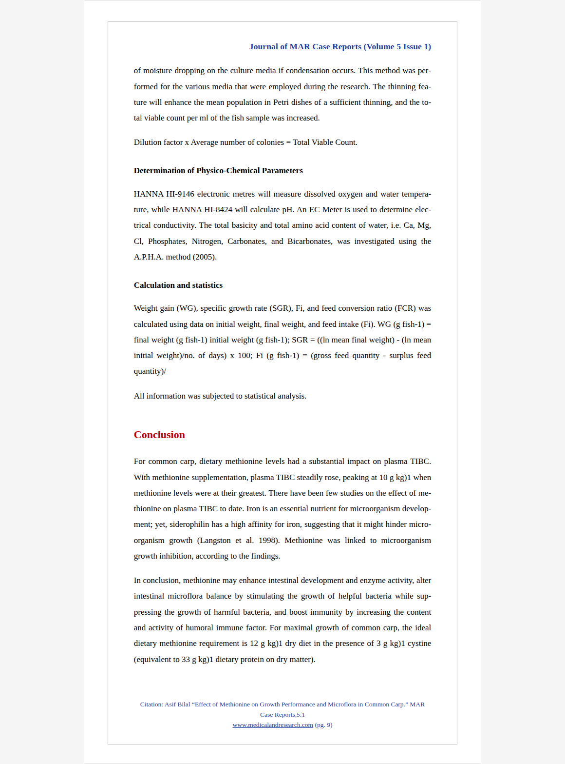Journal of MAR Case Reports (Volume 5 Issue 1)
of moisture dropping on the culture media if condensation occurs. This method was performed for the various media that were employed during the research. The thinning feature will enhance the mean population in Petri dishes of a sufficient thinning, and the total viable count per ml of the fish sample was increased.
Dilution factor x Average number of colonies = Total Viable Count.
Determination of Physico-Chemical Parameters
HANNA HI-9146 electronic metres will measure dissolved oxygen and water temperature, while HANNA HI-8424 will calculate pH. An EC Meter is used to determine electrical conductivity. The total basicity and total amino acid content of water, i.e. Ca, Mg, Cl, Phosphates, Nitrogen, Carbonates, and Bicarbonates, was investigated using the A.P.H.A. method (2005).
Calculation and statistics
Weight gain (WG), specific growth rate (SGR), Fi, and feed conversion ratio (FCR) was calculated using data on initial weight, final weight, and feed intake (Fi). WG (g fish-1) = final weight (g fish-1) initial weight (g fish-1); SGR = ((ln mean final weight) - (ln mean initial weight)/no. of days) x 100; Fi (g fish-1) = (gross feed quantity - surplus feed quantity)/
All information was subjected to statistical analysis.
Conclusion
For common carp, dietary methionine levels had a substantial impact on plasma TIBC. With methionine supplementation, plasma TIBC steadily rose, peaking at 10 g kg)1 when methionine levels were at their greatest. There have been few studies on the effect of methionine on plasma TIBC to date. Iron is an essential nutrient for microorganism development; yet, siderophilin has a high affinity for iron, suggesting that it might hinder microorganism growth (Langston et al. 1998). Methionine was linked to microorganism growth inhibition, according to the findings.
In conclusion, methionine may enhance intestinal development and enzyme activity, alter intestinal microflora balance by stimulating the growth of helpful bacteria while suppressing the growth of harmful bacteria, and boost immunity by increasing the content and activity of humoral immune factor. For maximal growth of common carp, the ideal dietary methionine requirement is 12 g kg)1 dry diet in the presence of 3 g kg)1 cystine (equivalent to 33 g kg)1 dietary protein on dry matter).
Citation: Asif Bilal “Effect of Methionine on Growth Performance and Microflora in Common Carp.” MAR Case Reports.5.1 www.medicalandresearch.com (pg. 9)